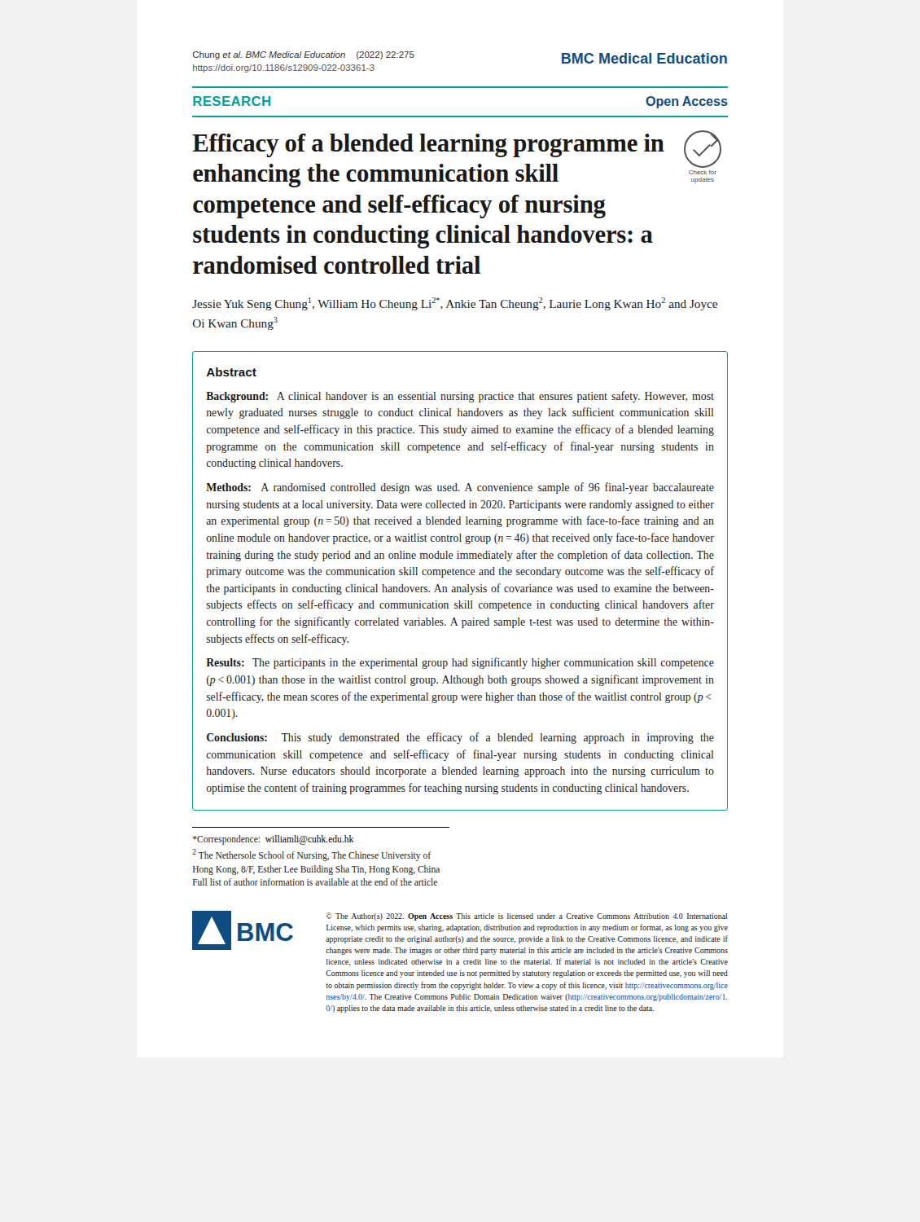Chung et al. BMC Medical Education (2022) 22:275
https://doi.org/10.1186/s12909-022-03361-3
BMC Medical Education
Research
Open Access
Efficacy of a blended learning programme in enhancing the communication skill competence and self-efficacy of nursing students in conducting clinical handovers: a randomised controlled trial
Check for updates
Jessie Yuk Seng Chung1, William Ho Cheung Li2*, Ankie Tan Cheung2, Laurie Long Kwan Ho2 and Joyce Oi Kwan Chung3
Abstract
Background: A clinical handover is an essential nursing practice that ensures patient safety. However, most newly graduated nurses struggle to conduct clinical handovers as they lack sufficient communication skill competence and self-efficacy in this practice. This study aimed to examine the efficacy of a blended learning programme on the communication skill competence and self-efficacy of final-year nursing students in conducting clinical handovers.
Methods: A randomised controlled design was used. A convenience sample of 96 final-year baccalaureate nursing students at a local university. Data were collected in 2020. Participants were randomly assigned to either an experimental group (n = 50) that received a blended learning programme with face-to-face training and an online module on handover practice, or a waitlist control group (n = 46) that received only face-to-face handover training during the study period and an online module immediately after the completion of data collection. The primary outcome was the communication skill competence and the secondary outcome was the self-efficacy of the participants in conducting clinical handovers. An analysis of covariance was used to examine the between-subjects effects on self-efficacy and communication skill competence in conducting clinical handovers after controlling for the significantly correlated variables. A paired sample t-test was used to determine the within-subjects effects on self-efficacy.
Results: The participants in the experimental group had significantly higher communication skill competence (p < 0.001) than those in the waitlist control group. Although both groups showed a significant improvement in self-efficacy, the mean scores of the experimental group were higher than those of the waitlist control group (p < 0.001).
Conclusions: This study demonstrated the efficacy of a blended learning approach in improving the communication skill competence and self-efficacy of final-year nursing students in conducting clinical handovers. Nurse educators should incorporate a blended learning approach into the nursing curriculum to optimise the content of training programmes for teaching nursing students in conducting clinical handovers.
*Correspondence: williamli@cuhk.edu.hk
2 The Nethersole School of Nursing, The Chinese University of Hong Kong, 8/F, Esther Lee Building Sha Tin, Hong Kong, China
Full list of author information is available at the end of the article
BMC
© The Author(s) 2022. Open Access This article is licensed under a Creative Commons Attribution 4.0 International License, which permits use, sharing, adaptation, distribution and reproduction in any medium or format, as long as you give appropriate credit to the original author(s) and the source, provide a link to the Creative Commons licence, and indicate if changes were made. The images or other third party material in this article are included in the article's Creative Commons licence, unless indicated otherwise in a credit line to the material. If material is not included in the article's Creative Commons licence and your intended use is not permitted by statutory regulation or exceeds the permitted use, you will need to obtain permission directly from the copyright holder. To view a copy of this licence, visit http://creativecommons.org/licenses/by/4.0/. The Creative Commons Public Domain Dedication waiver (http://creativecommons.org/publicdomain/zero/1.0/) applies to the data made available in this article, unless otherwise stated in a credit line to the data.